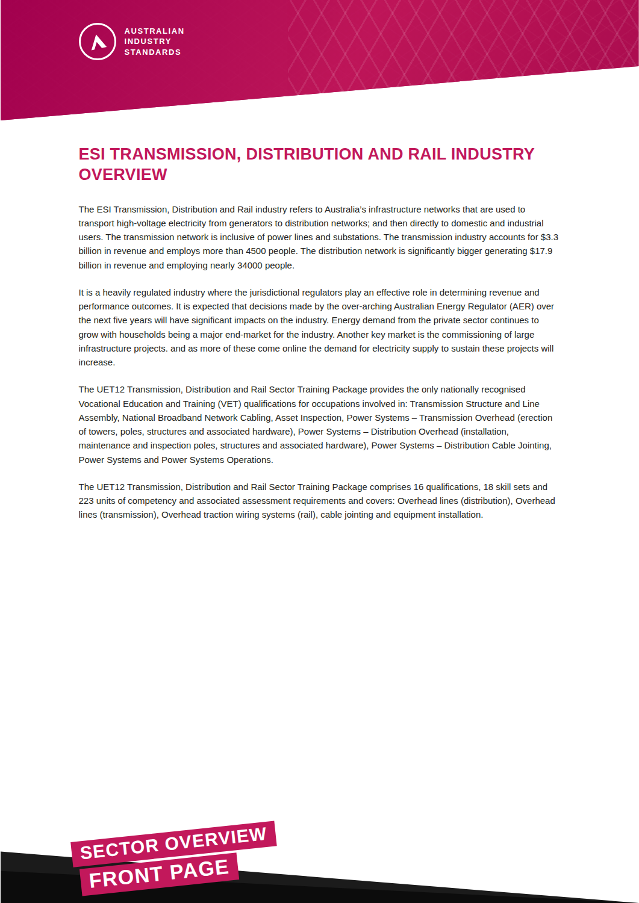Australian
Industry
Standards
ESI Transmission, Distribution and Rail Industry Overview
The ESI Transmission, Distribution and Rail industry refers to Australia’s infrastructure networks that are used to transport high-voltage electricity from generators to distribution networks; and then directly to domestic and industrial users. The transmission network is inclusive of power lines and substations. The transmission industry accounts for $3.3 billion in revenue and employs more than 4500 people. The distribution network is significantly bigger generating $17.9 billion in revenue and employing nearly 34000 people.
It is a heavily regulated industry where the jurisdictional regulators play an effective role in determining revenue and performance outcomes. It is expected that decisions made by the over-arching Australian Energy Regulator (AER) over the next five years will have significant impacts on the industry. Energy demand from the private sector continues to grow with households being a major end-market for the industry. Another key market is the commissioning of large infrastructure projects. and as more of these come online the demand for electricity supply to sustain these projects will increase.
The UET12 Transmission, Distribution and Rail Sector Training Package provides the only nationally recognised Vocational Education and Training (VET) qualifications for occupations involved in: Transmission Structure and Line Assembly, National Broadband Network Cabling, Asset Inspection, Power Systems – Transmission Overhead (erection of towers, poles, structures and associated hardware), Power Systems – Distribution Overhead (installation, maintenance and inspection poles, structures and associated hardware), Power Systems – Distribution Cable Jointing, Power Systems and Power Systems Operations.
The UET12 Transmission, Distribution and Rail Sector Training Package comprises 16 qualifications, 18 skill sets and 223 units of competency and associated assessment requirements and covers: Overhead lines (distribution), Overhead lines (transmission), Overhead traction wiring systems (rail), cable jointing and equipment installation.
Sector Overview Front Page
© Australian Industry Standards Ltd. 4